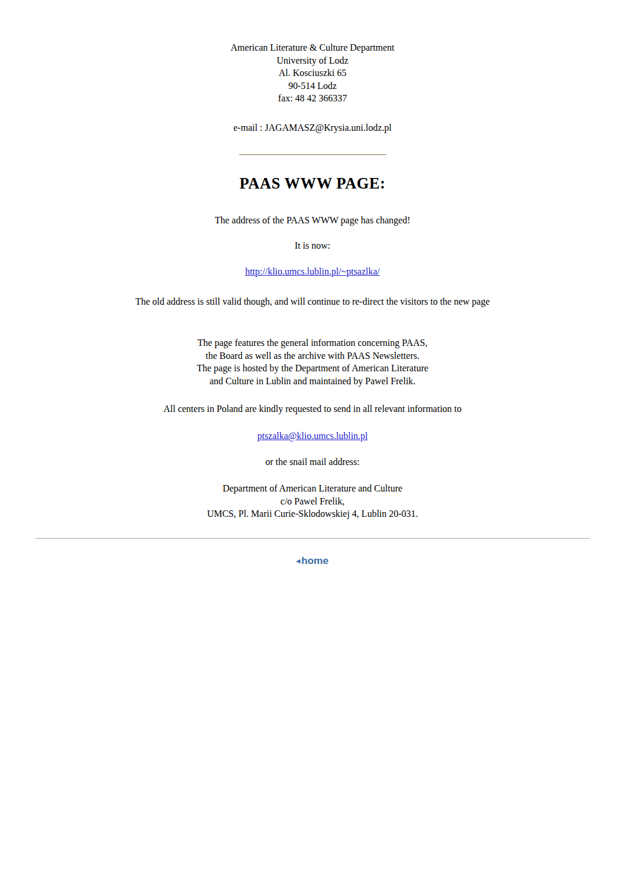American Literature & Culture Department
University of Lodz
Al. Kosciuszki 65
90-514 Lodz
fax: 48 42 366337
e-mail : JAGAMASZ@Krysia.uni.lodz.pl
PAAS WWW PAGE:
The address of the PAAS WWW page has changed!
It is now:
http://klio.umcs.lublin.pl/~ptsazlka/
The old address is still valid though, and will continue to re-direct the visitors to the new page
The page features the general information concerning PAAS,
the Board as well as the archive with PAAS Newsletters.
The page is hosted by the Department of American Literature
and Culture in Lublin and maintained by Pawel Frelik.
All centers in Poland are kindly requested to send in all relevant information to
ptszalka@klio.umcs.lublin.pl
or the snail mail address:
Department of American Literature and Culture
c/o Pawel Frelik,
UMCS, Pl. Marii Curie-Sklodowskiej 4, Lublin 20-031.
◂home